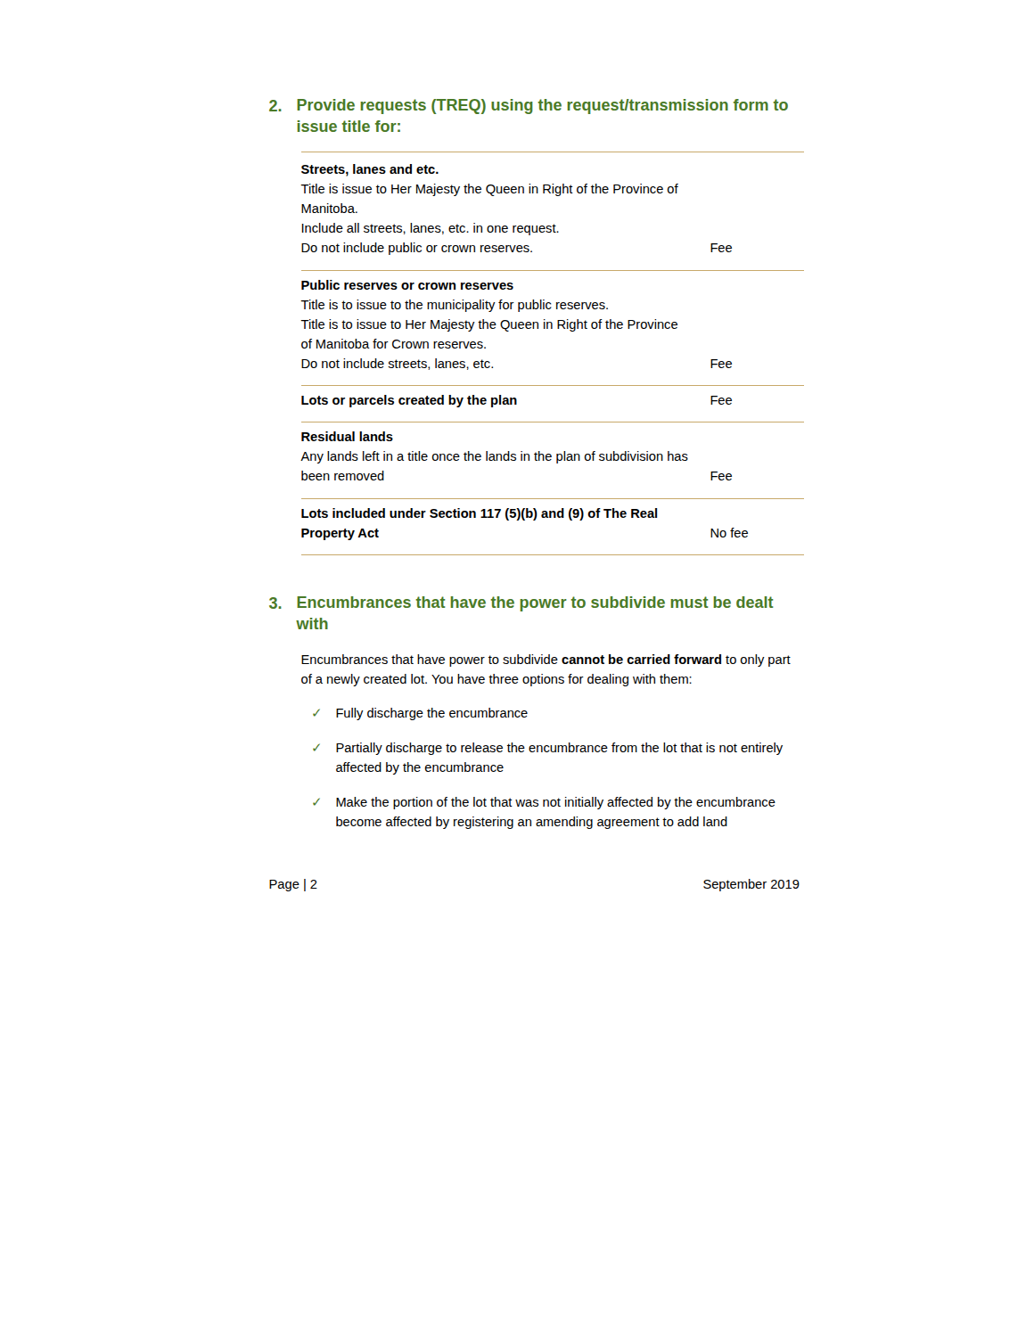2.
Provide requests (TREQ) using the request/transmission form to issue title for:
| Streets, lanes and etc. Title is issue to Her Majesty the Queen in Right of the Province of Manitoba. Include all streets, lanes, etc. in one request. Do not include public or crown reserves. | Fee |
| Public reserves or crown reserves Title is to issue to the municipality for public reserves. Title is to issue to Her Majesty the Queen in Right of the Province of Manitoba for Crown reserves. Do not include streets, lanes, etc. | Fee |
| Lots or parcels created by the plan | Fee |
| Residual lands Any lands left in a title once the lands in the plan of subdivision has been removed | Fee |
| Lots included under Section 117 (5)(b) and (9) of The Real Property Act | No fee |
3.
Encumbrances that have the power to subdivide must be dealt with
Encumbrances that have power to subdivide cannot be carried forward to only part of a newly created lot. You have three options for dealing with them:
Fully discharge the encumbrance
Partially discharge to release the encumbrance from the lot that is not entirely affected by the encumbrance
Make the portion of the lot that was not initially affected by the encumbrance become affected by registering an amending agreement to add land
Page | 2 September 2019